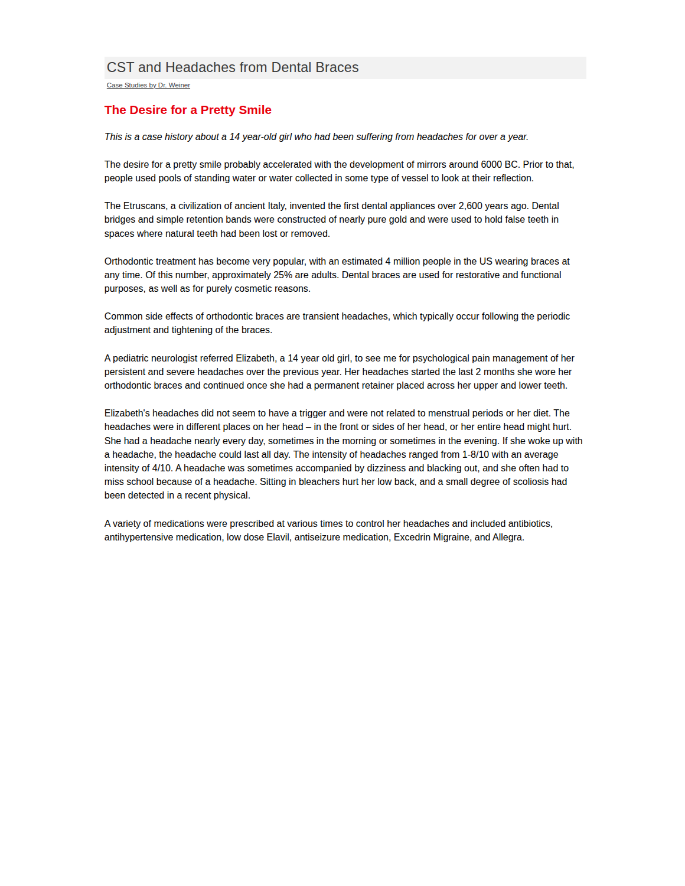CST and Headaches from Dental Braces
Case Studies by Dr. Weiner
The Desire for a Pretty Smile
This is a case history about a 14 year-old girl who had been suffering from headaches for over a year.
The desire for a pretty smile probably accelerated with the development of mirrors around 6000 BC. Prior to that, people used pools of standing water or water collected in some type of vessel to look at their reflection.
The Etruscans, a civilization of ancient Italy, invented the first dental appliances over 2,600 years ago. Dental bridges and simple retention bands were constructed of nearly pure gold and were used to hold false teeth in spaces where natural teeth had been lost or removed.
Orthodontic treatment has become very popular, with an estimated 4 million people in the US wearing braces at any time. Of this number, approximately 25% are adults. Dental braces are used for restorative and functional purposes, as well as for purely cosmetic reasons.
Common side effects of orthodontic braces are transient headaches, which typically occur following the periodic adjustment and tightening of the braces.
A pediatric neurologist referred Elizabeth, a 14 year old girl, to see me for psychological pain management of her persistent and severe headaches over the previous year. Her headaches started the last 2 months she wore her orthodontic braces and continued once she had a permanent retainer placed across her upper and lower teeth.
Elizabeth's headaches did not seem to have a trigger and were not related to menstrual periods or her diet. The headaches were in different places on her head – in the front or sides of her head, or her entire head might hurt. She had a headache nearly every day, sometimes in the morning or sometimes in the evening. If she woke up with a headache, the headache could last all day. The intensity of headaches ranged from 1-8/10 with an average intensity of 4/10. A headache was sometimes accompanied by dizziness and blacking out, and she often had to miss school because of a headache. Sitting in bleachers hurt her low back, and a small degree of scoliosis had been detected in a recent physical.
A variety of medications were prescribed at various times to control her headaches and included antibiotics, antihypertensive medication, low dose Elavil, antiseizure medication, Excedrin Migraine, and Allegra.